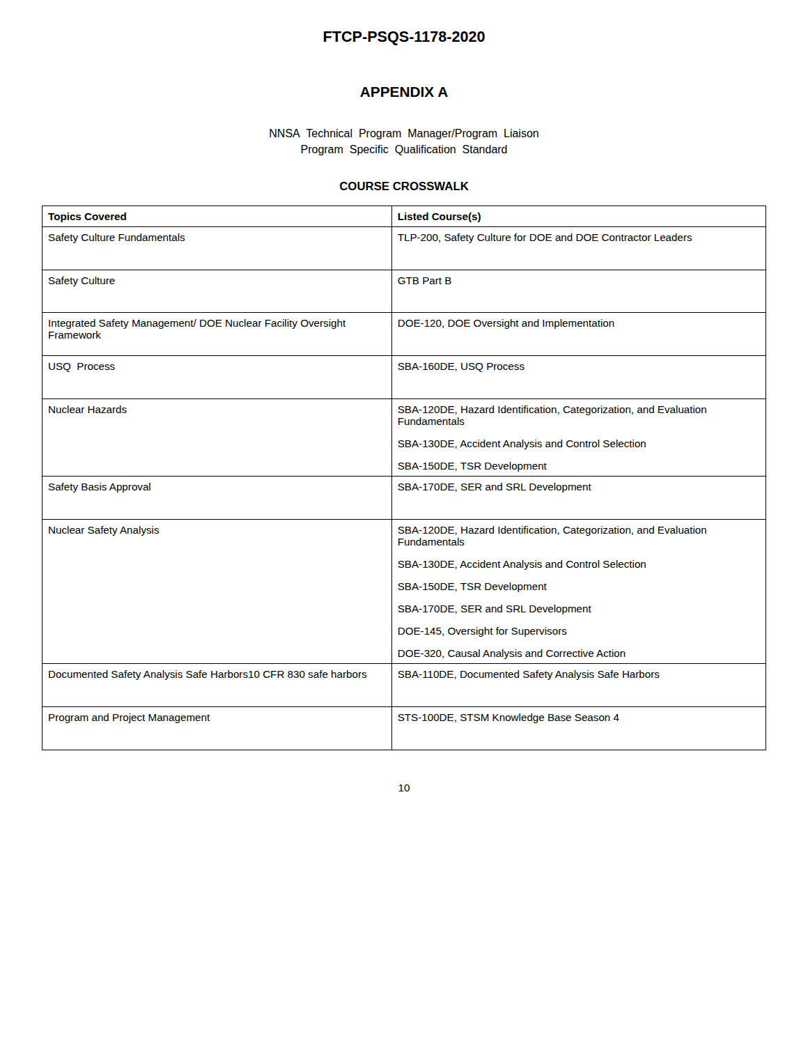FTCP-PSQS-1178-2020
APPENDIX A
NNSA Technical Program Manager/Program Liaison
Program Specific Qualification Standard
COURSE CROSSWALK
| Topics Covered | Listed Course(s) |
| --- | --- |
| Safety Culture Fundamentals | TLP-200, Safety Culture for DOE and DOE Contractor Leaders |
| Safety Culture | GTB Part B |
| Integrated Safety Management/ DOE Nuclear Facility Oversight Framework | DOE-120, DOE Oversight and Implementation |
| USQ Process | SBA-160DE, USQ Process |
| Nuclear Hazards | SBA-120DE, Hazard Identification, Categorization, and Evaluation Fundamentals SBA-130DE, Accident Analysis and Control Selection SBA-150DE, TSR Development |
| Safety Basis Approval | SBA-170DE, SER and SRL Development |
| Nuclear Safety Analysis | SBA-120DE, Hazard Identification, Categorization, and Evaluation Fundamentals SBA-130DE, Accident Analysis and Control Selection SBA-150DE, TSR Development SBA-170DE, SER and SRL Development DOE-145, Oversight for Supervisors DOE-320, Causal Analysis and Corrective Action |
| Documented Safety Analysis Safe Harbors10 CFR 830 safe harbors | SBA-110DE, Documented Safety Analysis Safe Harbors |
| Program and Project Management | STS-100DE, STSM Knowledge Base Season 4 |
10